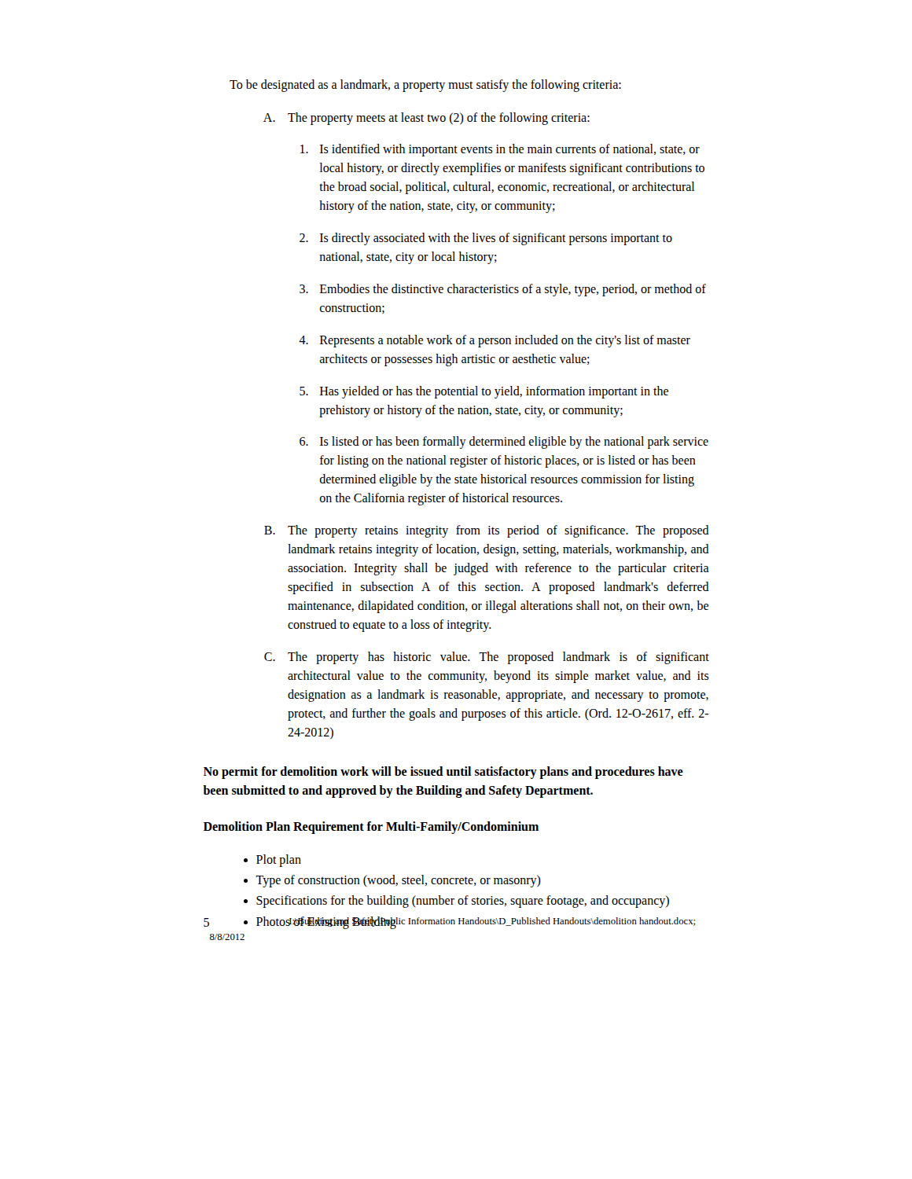To be designated as a landmark, a property must satisfy the following criteria:
The property meets at least two (2) of the following criteria:
Is identified with important events in the main currents of national, state, or local history, or directly exemplifies or manifests significant contributions to the broad social, political, cultural, economic, recreational, or architectural history of the nation, state, city, or community;
Is directly associated with the lives of significant persons important to national, state, city or local history;
Embodies the distinctive characteristics of a style, type, period, or method of construction;
Represents a notable work of a person included on the city's list of master architects or possesses high artistic or aesthetic value;
Has yielded or has the potential to yield, information important in the prehistory or history of the nation, state, city, or community;
Is listed or has been formally determined eligible by the national park service for listing on the national register of historic places, or is listed or has been determined eligible by the state historical resources commission for listing on the California register of historical resources.
The property retains integrity from its period of significance. The proposed landmark retains integrity of location, design, setting, materials, workmanship, and association. Integrity shall be judged with reference to the particular criteria specified in subsection A of this section. A proposed landmark's deferred maintenance, dilapidated condition, or illegal alterations shall not, on their own, be construed to equate to a loss of integrity.
The property has historic value. The proposed landmark is of significant architectural value to the community, beyond its simple market value, and its designation as a landmark is reasonable, appropriate, and necessary to promote, protect, and further the goals and purposes of this article. (Ord. 12-O-2617, eff. 2-24-2012)
No permit for demolition work will be issued until satisfactory plans and procedures have been submitted to and approved by the Building and Safety Department.
Demolition Plan Requirement for Multi-Family/Condominium
Plot plan
Type of construction (wood, steel, concrete, or masonry)
Specifications for the building (number of stories, square footage, and occupancy)
Photos of Existing Building
5 I:\Building and Safety\Public Information Handouts\D_Published Handouts\demolition handout.docx; 8/8/2012